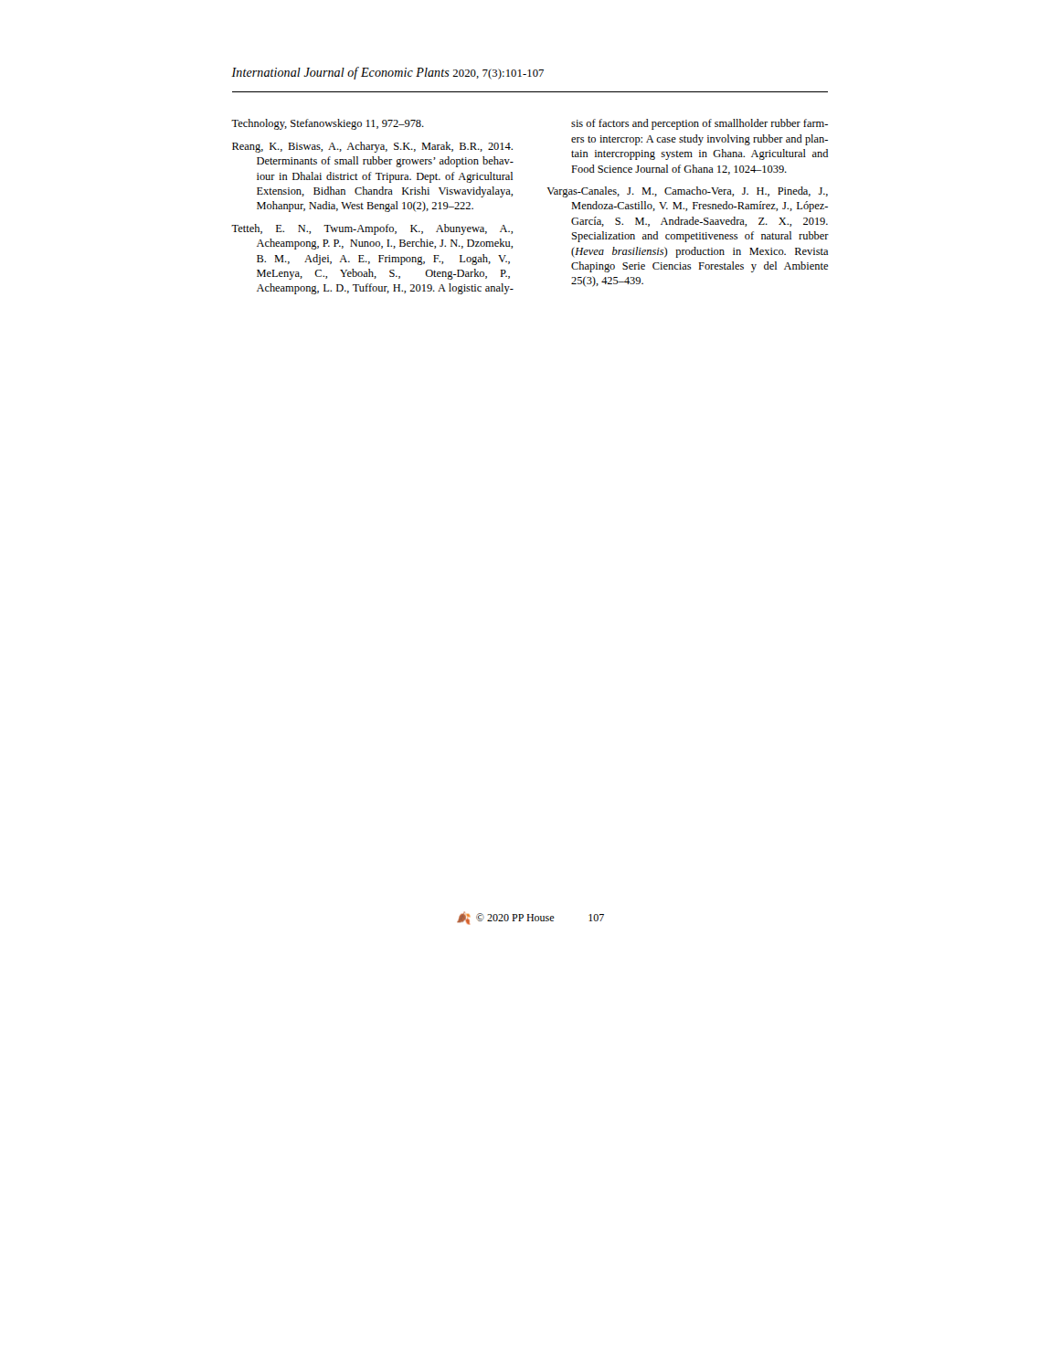International Journal of Economic Plants 2020, 7(3):101-107
Technology, Stefanowskiego 11, 972–978.
Reang, K., Biswas, A., Acharya, S.K., Marak, B.R., 2014. Determinants of small rubber growers’ adoption behaviour in Dhalai district of Tripura. Dept. of Agricultural Extension, Bidhan Chandra Krishi Viswavidyalaya, Mohanpur, Nadia, West Bengal 10(2), 219–222.
Tetteh, E. N., Twum-Ampofo, K., Abunyewa, A., Acheampong, P. P., Nunoo, I., Berchie, J. N., Dzomeku, B. M., Adjei, A. E., Frimpong, F., Logah, V., MeLenya, C., Yeboah, S., Oteng-Darko, P., Acheampong, L. D., Tuffour, H., 2019. A logistic analysis of factors and perception of smallholder rubber farmers to intercrop: A case study involving rubber and plantain intercropping system in Ghana. Agricultural and Food Science Journal of Ghana 12, 1024–1039.
Vargas-Canales, J. M., Camacho-Vera, J. H., Pineda, J., Mendoza-Castillo, V. M., Fresnedo-Ramírez, J., López-García, S. M., Andrade-Saavedra, Z. X., 2019. Specialization and competitiveness of natural rubber (Hevea brasiliensis) production in Mexico. Revista Chapingo Serie Ciencias Forestales y del Ambiente 25(3), 425–439.
🍂 © 2020 PP House 107